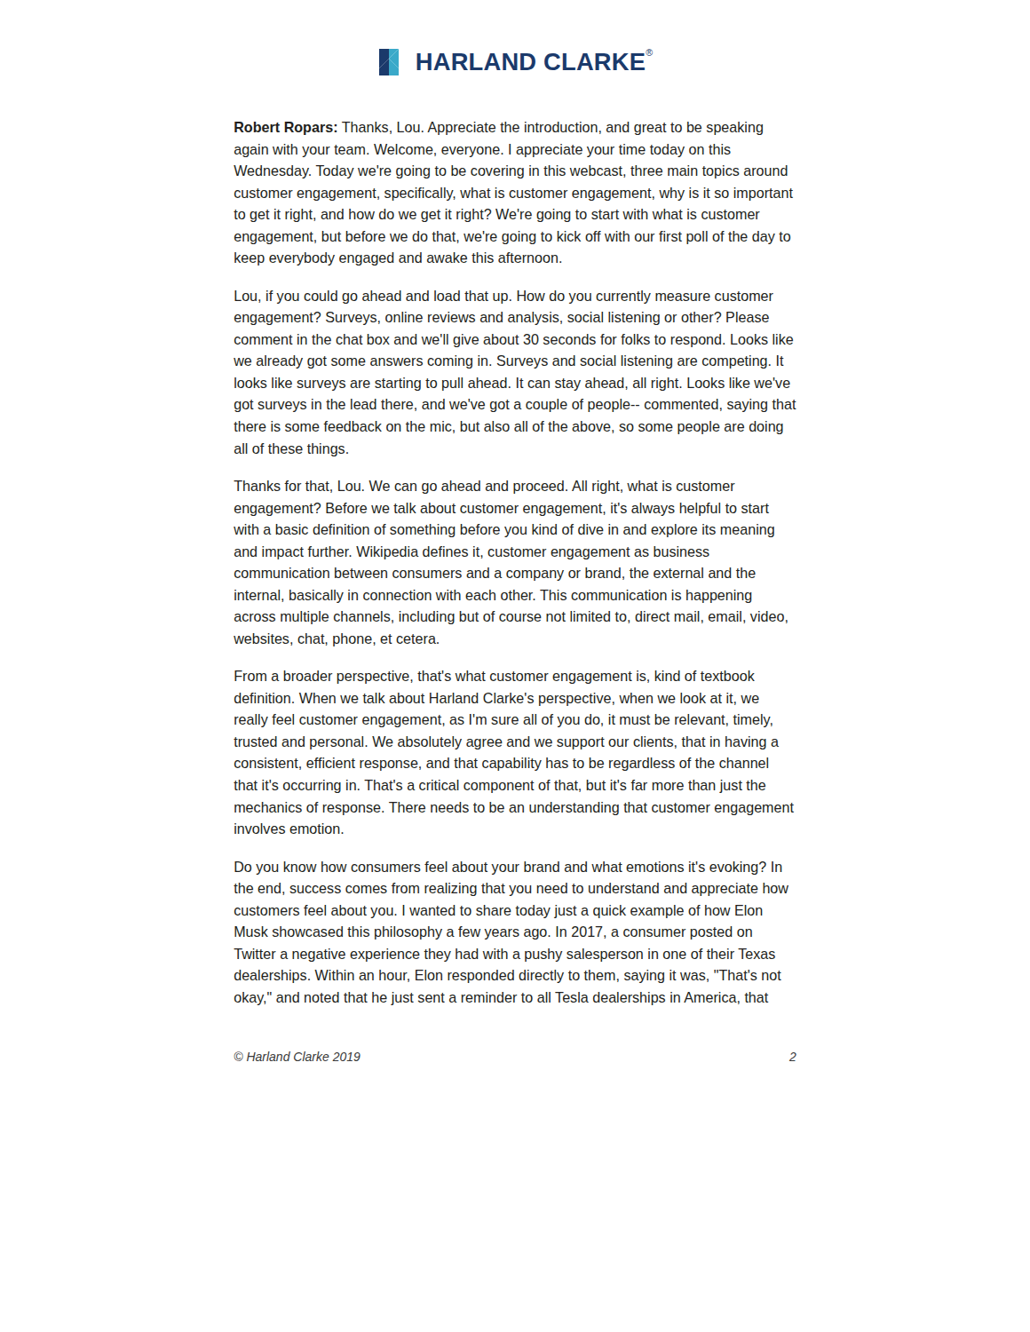HARLAND CLARKE®
Robert Ropars: Thanks, Lou. Appreciate the introduction, and great to be speaking again with your team. Welcome, everyone. I appreciate your time today on this Wednesday. Today we're going to be covering in this webcast, three main topics around customer engagement, specifically, what is customer engagement, why is it so important to get it right, and how do we get it right? We're going to start with what is customer engagement, but before we do that, we're going to kick off with our first poll of the day to keep everybody engaged and awake this afternoon.
Lou, if you could go ahead and load that up. How do you currently measure customer engagement? Surveys, online reviews and analysis, social listening or other? Please comment in the chat box and we'll give about 30 seconds for folks to respond. Looks like we already got some answers coming in. Surveys and social listening are competing. It looks like surveys are starting to pull ahead. It can stay ahead, all right. Looks like we've got surveys in the lead there, and we've got a couple of people-- commented, saying that there is some feedback on the mic, but also all of the above, so some people are doing all of these things.
Thanks for that, Lou. We can go ahead and proceed. All right, what is customer engagement? Before we talk about customer engagement, it's always helpful to start with a basic definition of something before you kind of dive in and explore its meaning and impact further. Wikipedia defines it, customer engagement as business communication between consumers and a company or brand, the external and the internal, basically in connection with each other. This communication is happening across multiple channels, including but of course not limited to, direct mail, email, video, websites, chat, phone, et cetera.
From a broader perspective, that's what customer engagement is, kind of textbook definition. When we talk about Harland Clarke's perspective, when we look at it, we really feel customer engagement, as I'm sure all of you do, it must be relevant, timely, trusted and personal. We absolutely agree and we support our clients, that in having a consistent, efficient response, and that capability has to be regardless of the channel that it's occurring in. That's a critical component of that, but it's far more than just the mechanics of response. There needs to be an understanding that customer engagement involves emotion.
Do you know how consumers feel about your brand and what emotions it's evoking? In the end, success comes from realizing that you need to understand and appreciate how customers feel about you. I wanted to share today just a quick example of how Elon Musk showcased this philosophy a few years ago. In 2017, a consumer posted on Twitter a negative experience they had with a pushy salesperson in one of their Texas dealerships. Within an hour, Elon responded directly to them, saying it was, "That's not okay," and noted that he just sent a reminder to all Tesla dealerships in America, that
© Harland Clarke 2019 2